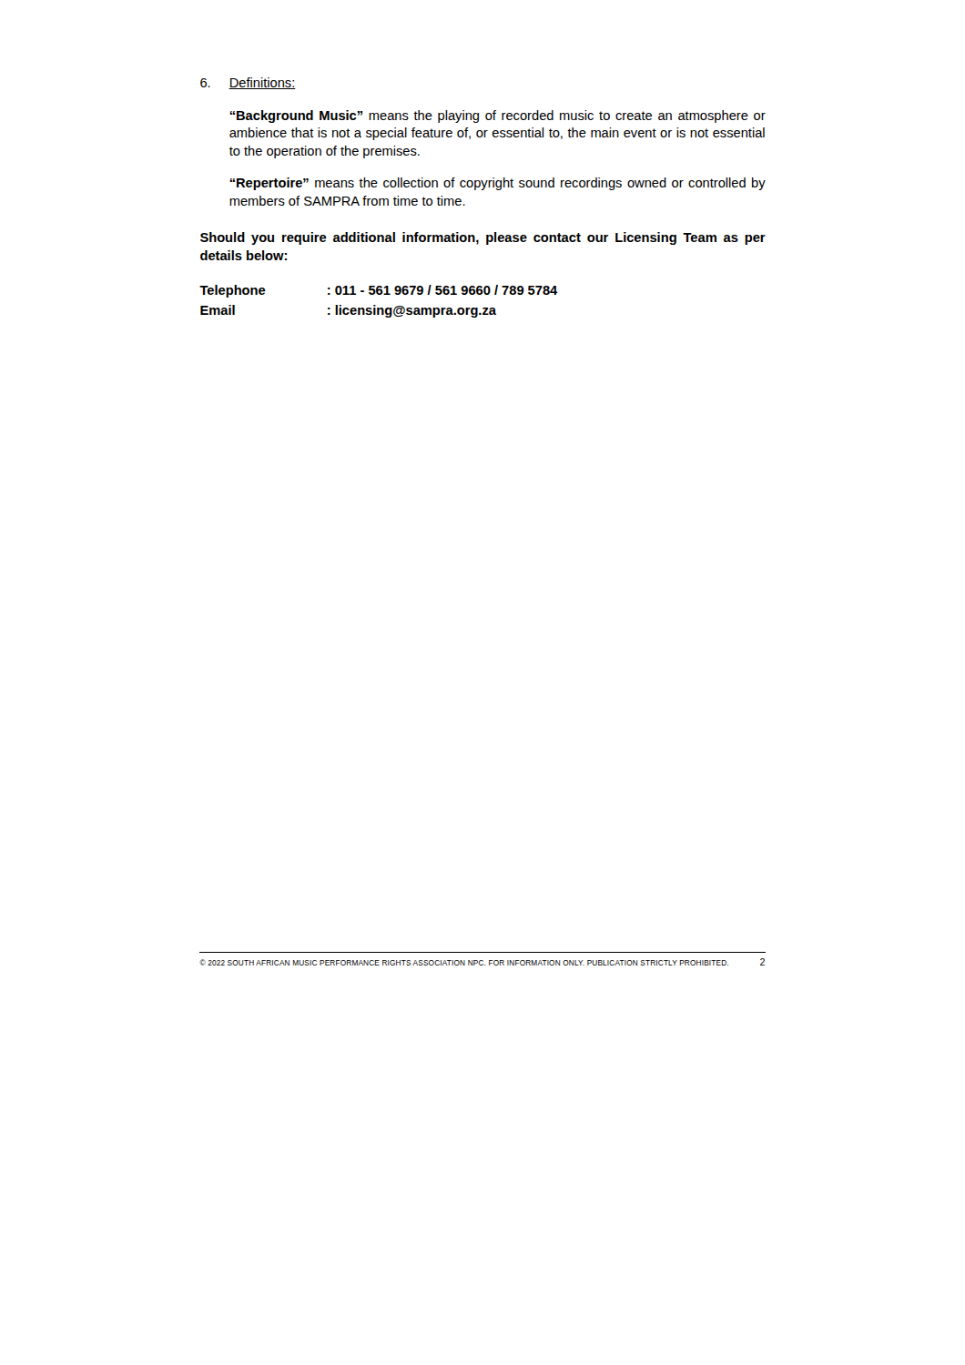6. Definitions:
“Background Music” means the playing of recorded music to create an atmosphere or ambience that is not a special feature of, or essential to, the main event or is not essential to the operation of the premises.
“Repertoire” means the collection of copyright sound recordings owned or controlled by members of SAMPRA from time to time.
Should you require additional information, please contact our Licensing Team as per details below:
| Telephone | : 011 - 561 9679 / 561 9660 / 789 5784 |
| Email | : licensing@sampra.org.za |
© 2022 South African Music Performance Rights Association NPC. For information only. Publication strictly prohibited. 2